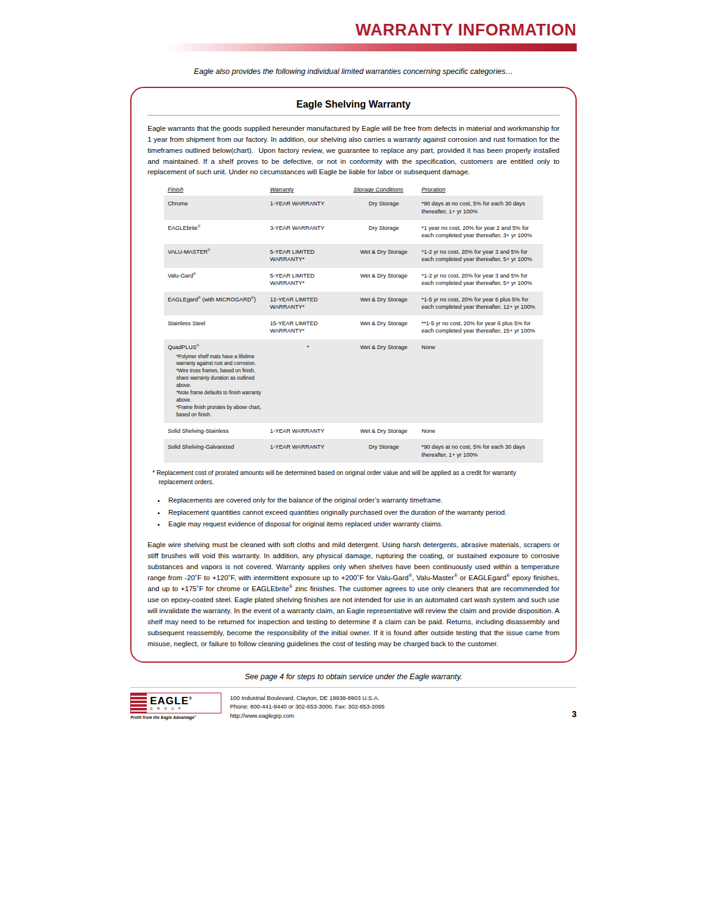Warranty Information
Eagle also provides the following individual limited warranties concerning specific categories…
Eagle Shelving Warranty
Eagle warrants that the goods supplied hereunder manufactured by Eagle will be free from defects in material and workmanship for 1 year from shipment from our factory. In addition, our shelving also carries a warranty against corrosion and rust formation for the timeframes outlined below(chart). Upon factory review, we guarantee to replace any part, provided it has been properly installed and maintained. If a shelf proves to be defective, or not in conformity with the specification, customers are entitled only to replacement of such unit. Under no circumstances will Eagle be liable for labor or subsequent damage.
| Finish | Warranty | Storage Conditions | Proration |
| --- | --- | --- | --- |
| Chrome | 1-YEAR WARRANTY | Dry Storage | *90 days at no cost, 5% for each 30 days thereafter, 1+ yr 100% |
| EAGLEbrite ® | 3-YEAR WARRANTY | Dry Storage | *1 year no cost, 20% for year 2 and 5% for each completed year thereafter, 3+ yr 100% |
| VALU-MASTER ® | 5-YEAR LIMITED WARRANTY* | Wet & Dry Storage | *1-2 yr no cost, 20% for year 3 and 5% for each completed year thereafter, 5+ yr 100% |
| Valu-Gard ® | 5-YEAR LIMITED WARRANTY* | Wet & Dry Storage | *1-2 yr no cost, 20% for year 3 and 5% for each completed year thereafter, 5+ yr 100% |
| EAGLEgard ® (with MICROGARD ® ) | 12-YEAR LIMITED WARRANTY* | Wet & Dry Storage | *1-5 yr no cost, 20% for year 6 plus 5% for each completed year thereafter, 12+ yr 100% |
| Stainless Steel | 15-YEAR LIMITED WARRANTY* | Wet & Dry Storage | **1-5 yr no cost, 20% for year 6 plus 5% for each completed year thereafter, 15+ yr 100% |
| QuadPLUS ® *Polymer shelf mats have a lifetime warranty against rust and corrosion. *Wire truss frames, based on finish, share warranty duration as outlined above. *Note frame defaults to finish warranty above. *Frame finish prorates by above chart, based on finish. | * | Wet & Dry Storage | None |
| Solid Shelving-Stainless | 1-YEAR WARRANTY | Wet & Dry Storage | None |
| Solid Shelving-Galvanized | 1-YEAR WARRANTY | Dry Storage | *90 days at no cost, 5% for each 30 days thereafter, 1+ yr 100% |
* Replacement cost of prorated amounts will be determined based on original order value and will be applied as a credit for warranty replacement orders.
Replacements are covered only for the balance of the original order’s warranty timeframe.
Replacement quantities cannot exceed quantities originally purchased over the duration of the warranty period.
Eagle may request evidence of disposal for original items replaced under warranty claims.
Eagle wire shelving must be cleaned with soft cloths and mild detergent. Using harsh detergents, abrasive materials, scrapers or stiff brushes will void this warranty. In addition, any physical damage, rupturing the coating, or sustained exposure to corrosive substances and vapors is not covered. Warranty applies only when shelves have been continuously used within a temperature range from -20˚F to +120˚F, with intermittent exposure up to +200˚F for Valu-Gard®, Valu-Master® or EAGLEgard® epoxy finishes, and up to +175˚F for chrome or EAGLEbrite® zinc finishes. The customer agrees to use only cleaners that are recommended for use on epoxy-coated steel. Eagle plated shelving finishes are not intended for use in an automated cart wash system and such use will invalidate the warranty. In the event of a warranty claim, an Eagle representative will review the claim and provide disposition. A shelf may need to be returned for inspection and testing to determine if a claim can be paid. Returns, including disassembly and subsequent reassembly, become the responsibility of the initial owner. If it is found after outside testing that the issue came from misuse, neglect, or failure to follow cleaning guidelines the cost of testing may be charged back to the customer.
See page 4 for steps to obtain service under the Eagle warranty.
EAGLE® G R O U P
Profit from the Eagle Advantage®
100 Industrial Boulevard, Clayton, DE 19938-8903 U.S.A.
Phone: 800-441-8440 or 302-653-3000. Fax: 302-653-2065
http://www.eaglegrp.com
3